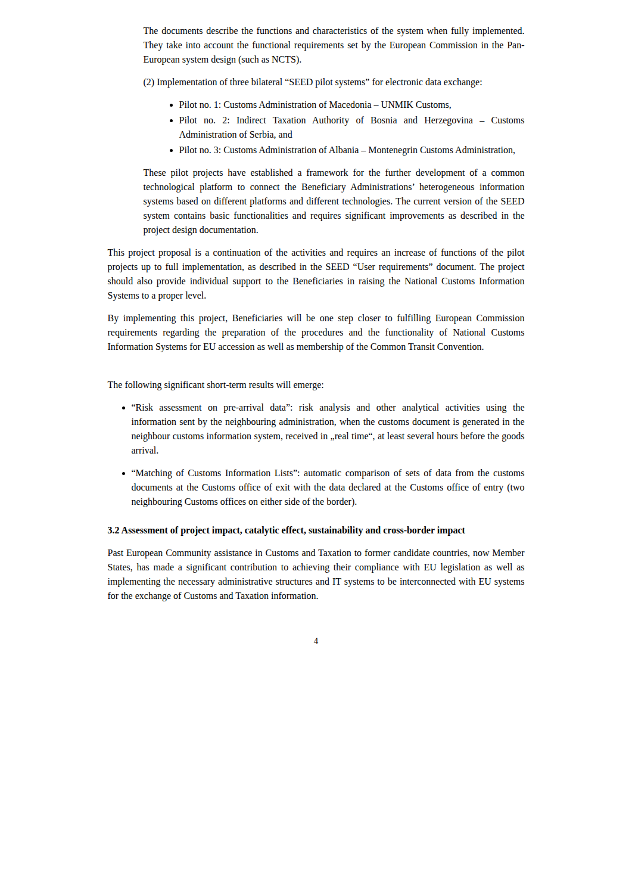The documents describe the functions and characteristics of the system when fully implemented. They take into account the functional requirements set by the European Commission in the Pan-European system design (such as NCTS).
(2) Implementation of three bilateral “SEED pilot systems” for electronic data exchange:
Pilot no. 1: Customs Administration of Macedonia – UNMIK Customs,
Pilot no. 2: Indirect Taxation Authority of Bosnia and Herzegovina – Customs Administration of Serbia, and
Pilot no. 3: Customs Administration of Albania – Montenegrin Customs Administration,
These pilot projects have established a framework for the further development of a common technological platform to connect the Beneficiary Administrations’ heterogeneous information systems based on different platforms and different technologies. The current version of the SEED system contains basic functionalities and requires significant improvements as described in the project design documentation.
This project proposal is a continuation of the activities and requires an increase of functions of the pilot projects up to full implementation, as described in the SEED “User requirements” document. The project should also provide individual support to the Beneficiaries in raising the National Customs Information Systems to a proper level.
By implementing this project, Beneficiaries will be one step closer to fulfilling European Commission requirements regarding the preparation of the procedures and the functionality of National Customs Information Systems for EU accession as well as membership of the Common Transit Convention.
The following significant short-term results will emerge:
“Risk assessment on pre-arrival data”: risk analysis and other analytical activities using the information sent by the neighbouring administration, when the customs document is generated in the neighbour customs information system, received in „real time“, at least several hours before the goods arrival.
“Matching of Customs Information Lists”: automatic comparison of sets of data from the customs documents at the Customs office of exit with the data declared at the Customs office of entry (two neighbouring Customs offices on either side of the border).
3.2 Assessment of project impact, catalytic effect, sustainability and cross-border impact
Past European Community assistance in Customs and Taxation to former candidate countries, now Member States, has made a significant contribution to achieving their compliance with EU legislation as well as implementing the necessary administrative structures and IT systems to be interconnected with EU systems for the exchange of Customs and Taxation information.
4